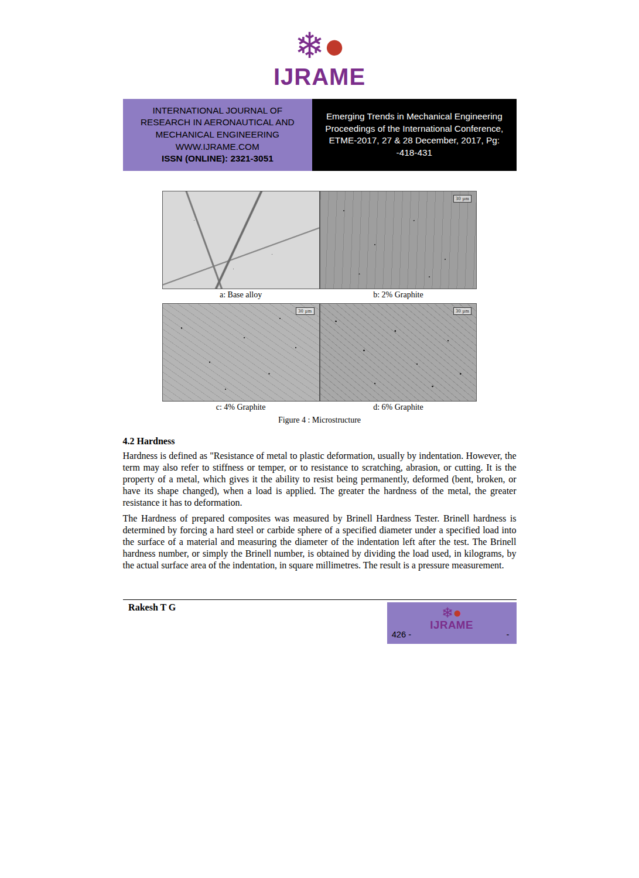❄●
IJRAME
INTERNATIONAL JOURNAL OF RESEARCH IN AERONAUTICAL AND MECHANICAL ENGINEERING
WWW.IJRAME.COM
ISSN (ONLINE): 2321-3051
Emerging Trends in Mechanical Engineering Proceedings of the International Conference, ETME-2017, 27 & 28 December, 2017, Pg: -418-431
30 µm
a: Base alloy
b: 2% Graphite
30 µm
30 µm
c: 4% Graphite
d: 6% Graphite
Figure 4 : Microstructure
4.2 Hardness
Hardness is defined as "Resistance of metal to plastic deformation, usually by indentation. However, the term may also refer to stiffness or temper, or to resistance to scratching, abrasion, or cutting. It is the property of a metal, which gives it the ability to resist being permanently, deformed (bent, broken, or have its shape changed), when a load is applied. The greater the hardness of the metal, the greater resistance it has to deformation.
The Hardness of prepared composites was measured by Brinell Hardness Tester. Brinell hardness is determined by forcing a hard steel or carbide sphere of a specified diameter under a specified load into the surface of a material and measuring the diameter of the indentation left after the test. The Brinell hardness number, or simply the Brinell number, is obtained by dividing the load used, in kilograms, by the actual surface area of the indentation, in square millimetres. The result is a pressure measurement.
Rakesh T G
❄●
IJRAME
426 - -